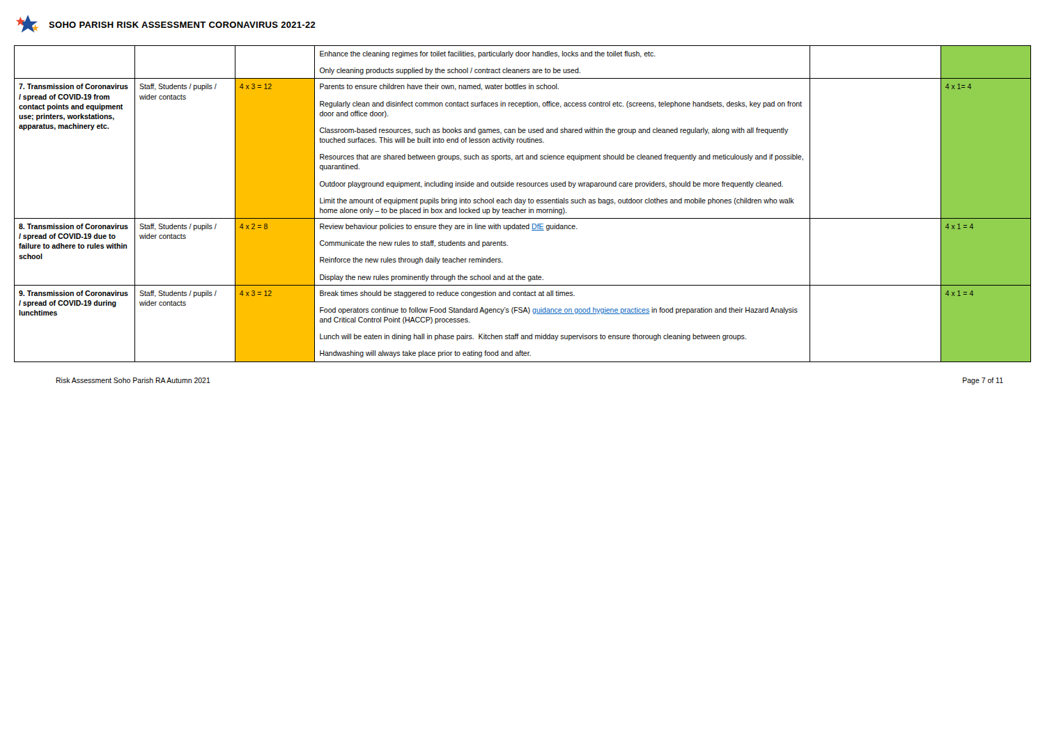SOHO PARISH RISK ASSESSMENT CORONAVIRUS 2021-22
| | | | Enhance the cleaning regimes for toilet facilities, particularly door handles, locks and the toilet flush, etc. Only cleaning products supplied by the school / contract cleaners are to be used. | | |
| 7. Transmission of Coronavirus / spread of COVID-19 from contact points and equipment use; printers, workstations, apparatus, machinery etc. | Staff, Students / pupils / wider contacts | 4 x 3 = 12 | Parents to ensure children have their own, named, water bottles in school. Regularly clean and disinfect common contact surfaces in reception, office, access control etc. (screens, telephone handsets, desks, key pad on front door and office door). Classroom-based resources, such as books and games, can be used and shared within the group and cleaned regularly, along with all frequently touched surfaces. This will be built into end of lesson activity routines. Resources that are shared between groups, such as sports, art and science equipment should be cleaned frequently and meticulously and if possible, quarantined. Outdoor playground equipment, including inside and outside resources used by wraparound care providers, should be more frequently cleaned. Limit the amount of equipment pupils bring into school each day to essentials such as bags, outdoor clothes and mobile phones (children who walk home alone only – to be placed in box and locked up by teacher in morning). | | 4 x 1= 4 |
| 8. Transmission of Coronavirus / spread of COVID-19 due to failure to adhere to rules within school | Staff, Students / pupils / wider contacts | 4 x 2 = 8 | Review behaviour policies to ensure they are in line with updated DfE guidance. Communicate the new rules to staff, students and parents. Reinforce the new rules through daily teacher reminders. Display the new rules prominently through the school and at the gate. | | 4 x 1 = 4 |
| 9. Transmission of Coronavirus / spread of COVID-19 during lunchtimes | Staff, Students / pupils / wider contacts | 4 x 3 = 12 | Break times should be staggered to reduce congestion and contact at all times. Food operators continue to follow Food Standard Agency’s (FSA) guidance on good hygiene practices in food preparation and their Hazard Analysis and Critical Control Point (HACCP) processes. Lunch will be eaten in dining hall in phase pairs. Kitchen staff and midday supervisors to ensure thorough cleaning between groups. Handwashing will always take place prior to eating food and after. | | 4 x 1 = 4 |
Risk Assessment Soho Parish RA Autumn 2021
Page 7 of 11